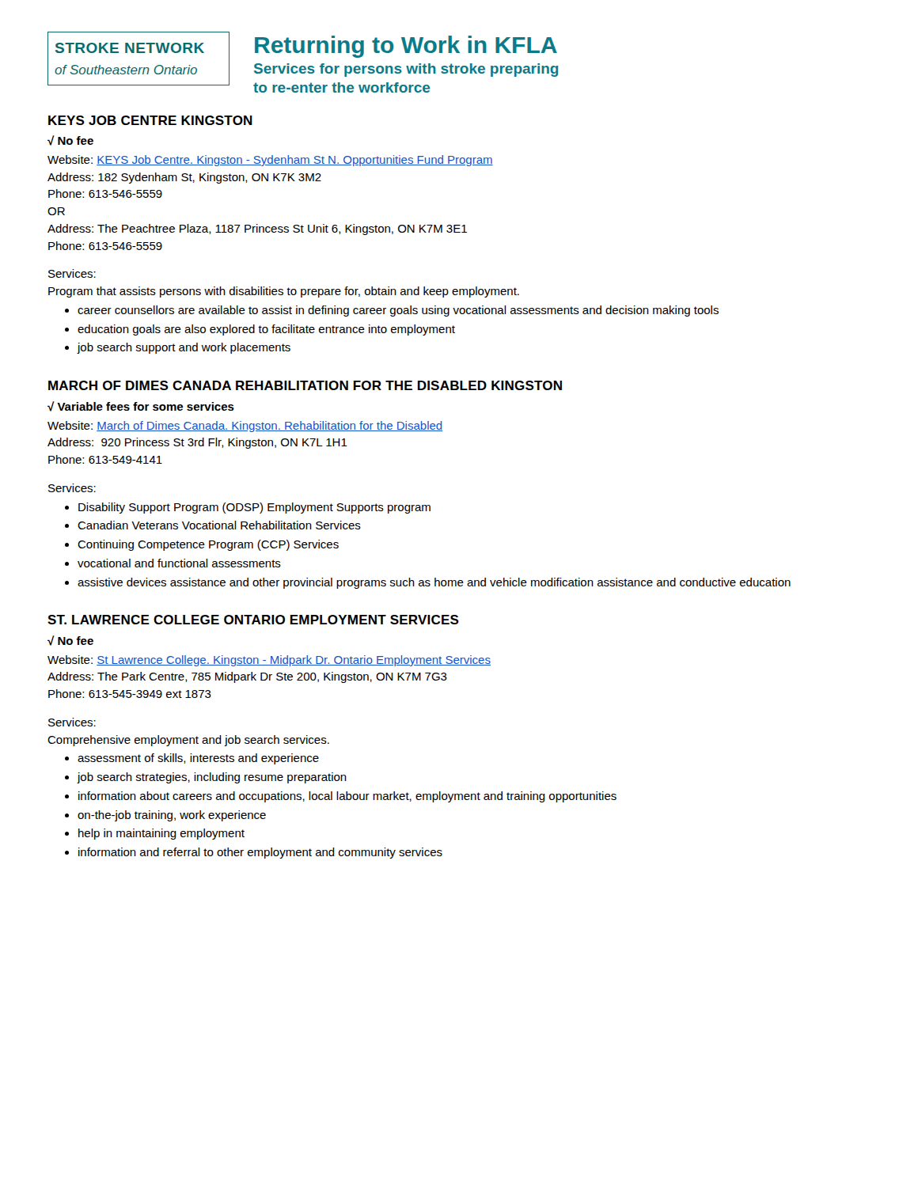STROKE NETWORK
of Southeastern Ontario
Returning to Work in KFLA
Services for persons with stroke preparing
to re-enter the workforce
KEYS JOB CENTRE KINGSTON
√ No fee
Website: KEYS Job Centre. Kingston - Sydenham St N. Opportunities Fund Program
Address: 182 Sydenham St, Kingston, ON K7K 3M2
Phone: 613-546-5559
OR
Address: The Peachtree Plaza, 1187 Princess St Unit 6, Kingston, ON K7M 3E1
Phone: 613-546-5559
Services:
Program that assists persons with disabilities to prepare for, obtain and keep employment.
career counsellors are available to assist in defining career goals using vocational assessments and decision making tools
education goals are also explored to facilitate entrance into employment
job search support and work placements
MARCH OF DIMES CANADA REHABILITATION FOR THE DISABLED KINGSTON
√ Variable fees for some services
Website: March of Dimes Canada. Kingston. Rehabilitation for the Disabled
Address: 920 Princess St 3rd Flr, Kingston, ON K7L 1H1
Phone: 613-549-4141
Services:
Disability Support Program (ODSP) Employment Supports program
Canadian Veterans Vocational Rehabilitation Services
Continuing Competence Program (CCP) Services
vocational and functional assessments
assistive devices assistance and other provincial programs such as home and vehicle modification assistance and conductive education
ST. LAWRENCE COLLEGE ONTARIO EMPLOYMENT SERVICES
√ No fee
Website: St Lawrence College. Kingston - Midpark Dr. Ontario Employment Services
Address: The Park Centre, 785 Midpark Dr Ste 200, Kingston, ON K7M 7G3
Phone: 613-545-3949 ext 1873
Services:
Comprehensive employment and job search services.
assessment of skills, interests and experience
job search strategies, including resume preparation
information about careers and occupations, local labour market, employment and training opportunities
on-the-job training, work experience
help in maintaining employment
information and referral to other employment and community services